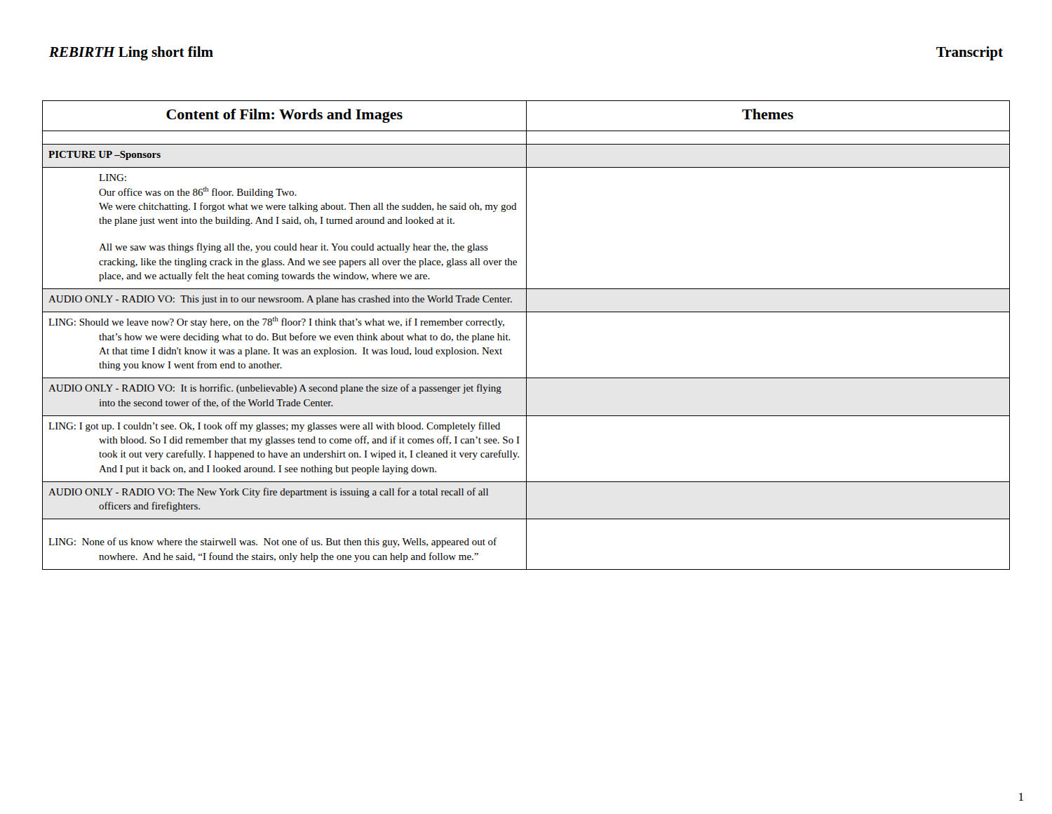REBIRTH Ling short film
Transcript
| Content of Film: Words and Images | Themes |
| --- | --- |
| PICTURE UP –Sponsors | |
| LING: Our office was on the 86 th floor. Building Two. We were chitchatting. I forgot what we were talking about. Then all the sudden, he said oh, my god the plane just went into the building. And I said, oh, I turned around and looked at it. All we saw was things flying all the, you could hear it. You could actually hear the, the glass cracking, like the tingling crack in the glass. And we see papers all over the place, glass all over the place, and we actually felt the heat coming towards the window, where we are. | |
| AUDIO ONLY - RADIO VO: This just in to our newsroom. A plane has crashed into the World Trade Center. | |
| LING: Should we leave now? Or stay here, on the 78 th floor? I think that’s what we, if I remember correctly, that’s how we were deciding what to do. But before we even think about what to do, the plane hit. At that time I didn't know it was a plane. It was an explosion. It was loud, loud explosion. Next thing you know I went from end to another. | |
| AUDIO ONLY - RADIO VO: It is horrific. (unbelievable) A second plane the size of a passenger jet flying into the second tower of the, of the World Trade Center. | |
| LING: I got up. I couldn’t see. Ok, I took off my glasses; my glasses were all with blood. Completely filled with blood. So I did remember that my glasses tend to come off, and if it comes off, I can’t see. So I took it out very carefully. I happened to have an undershirt on. I wiped it, I cleaned it very carefully. And I put it back on, and I looked around. I see nothing but people laying down. | |
| AUDIO ONLY - RADIO VO: The New York City fire department is issuing a call for a total recall of all officers and firefighters. | |
| LING: None of us know where the stairwell was. Not one of us. But then this guy, Wells, appeared out of nowhere. And he said, “I found the stairs, only help the one you can help and follow me.” | |
1